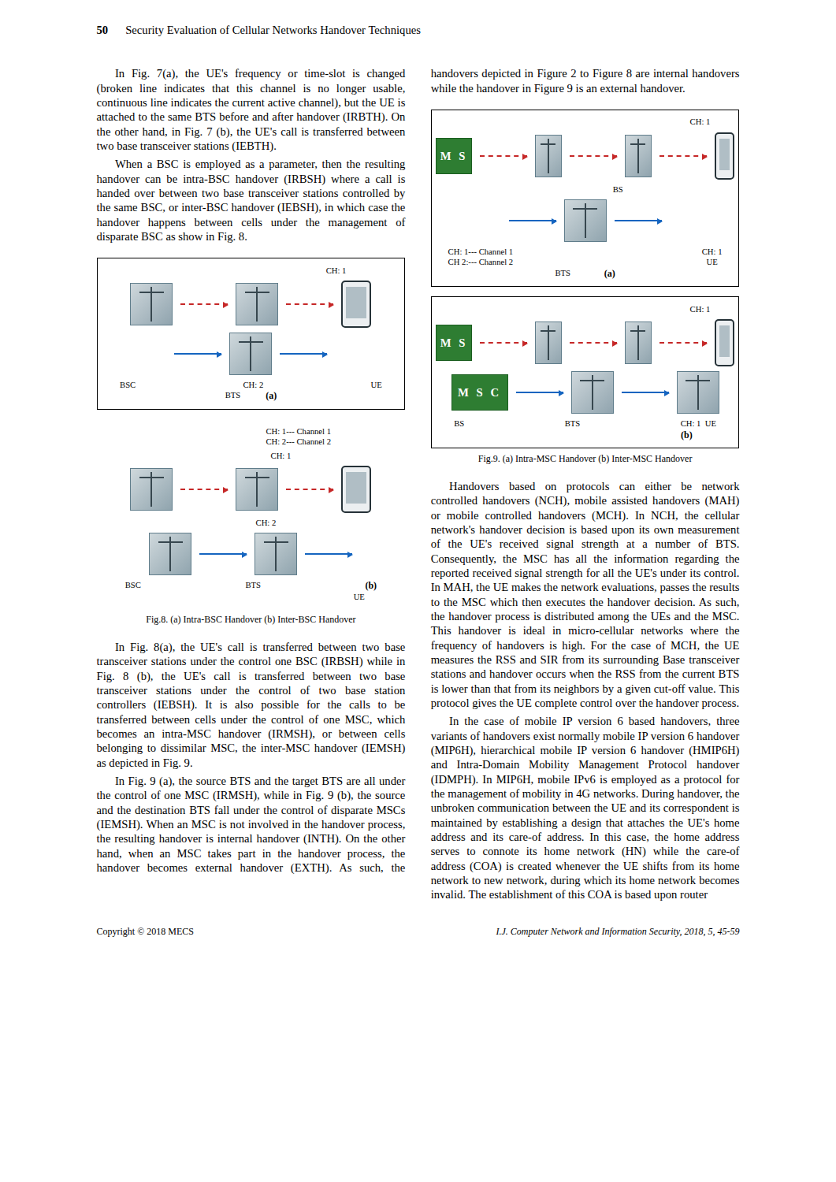50 Security Evaluation of Cellular Networks Handover Techniques
In Fig. 7(a), the UE's frequency or time-slot is changed (broken line indicates that this channel is no longer usable, continuous line indicates the current active channel), but the UE is attached to the same BTS before and after handover (IRBTH). On the other hand, in Fig. 7 (b), the UE's call is transferred between two base transceiver stations (IEBTH).
When a BSC is employed as a parameter, then the resulting handover can be intra-BSC handover (IRBSH) where a call is handed over between two base transceiver stations controlled by the same BSC, or inter-BSC handover (IEBSH), in which case the handover happens between cells under the management of disparate BSC as show in Fig. 8.
CH: 1
BSC CH: 2 UE
BTS(a)
CH: 1--- Channel 1
CH: 2--- Channel 2
CH: 1
CH: 2
BSC BTS(b)
UE
Fig.8. (a) Intra-BSC Handover (b) Inter-BSC Handover
In Fig. 8(a), the UE's call is transferred between two base transceiver stations under the control one BSC (IRBSH) while in Fig. 8 (b), the UE's call is transferred between two base transceiver stations under the control of two base station controllers (IEBSH). It is also possible for the calls to be transferred between cells under the control of one MSC, which becomes an intra-MSC handover (IRMSH), or between cells belonging to dissimilar MSC, the inter-MSC handover (IEMSH) as depicted in Fig. 9.
In Fig. 9 (a), the source BTS and the target BTS are all under the control of one MSC (IRMSH), while in Fig. 9 (b), the source and the destination BTS fall under the control of disparate MSCs (IEMSH). When an MSC is not involved in the handover process, the resulting handover is internal handover (INTH). On the other hand, when an MSC takes part in the handover process, the handover becomes external handover (EXTH). As such, the handovers depicted in Figure 2 to Figure 8 are internal handovers while the handover in Figure 9 is an external handover.
CH: 1
M S C
BS
CH: 1--- Channel 1
CH 2:--- Channel 2 CH: 1
UE
BTS(a)
CH: 1
M S C
M S C
BS BTS CH: 1 UE
(b)
Fig.9. (a) Intra-MSC Handover (b) Inter-MSC Handover
Handovers based on protocols can either be network controlled handovers (NCH), mobile assisted handovers (MAH) or mobile controlled handovers (MCH). In NCH, the cellular network's handover decision is based upon its own measurement of the UE's received signal strength at a number of BTS. Consequently, the MSC has all the information regarding the reported received signal strength for all the UE's under its control. In MAH, the UE makes the network evaluations, passes the results to the MSC which then executes the handover decision. As such, the handover process is distributed among the UEs and the MSC. This handover is ideal in micro-cellular networks where the frequency of handovers is high. For the case of MCH, the UE measures the RSS and SIR from its surrounding Base transceiver stations and handover occurs when the RSS from the current BTS is lower than that from its neighbors by a given cut-off value. This protocol gives the UE complete control over the handover process.
In the case of mobile IP version 6 based handovers, three variants of handovers exist normally mobile IP version 6 handover (MIP6H), hierarchical mobile IP version 6 handover (HMIP6H) and Intra-Domain Mobility Management Protocol handover (IDMPH). In MIP6H, mobile IPv6 is employed as a protocol for the management of mobility in 4G networks. During handover, the unbroken communication between the UE and its correspondent is maintained by establishing a design that attaches the UE's home address and its care-of address. In this case, the home address serves to connote its home network (HN) while the care-of address (COA) is created whenever the UE shifts from its home network to new network, during which its home network becomes invalid. The establishment of this COA is based upon router
Copyright © 2018 MECS I.J. Computer Network and Information Security, 2018, 5, 45-59